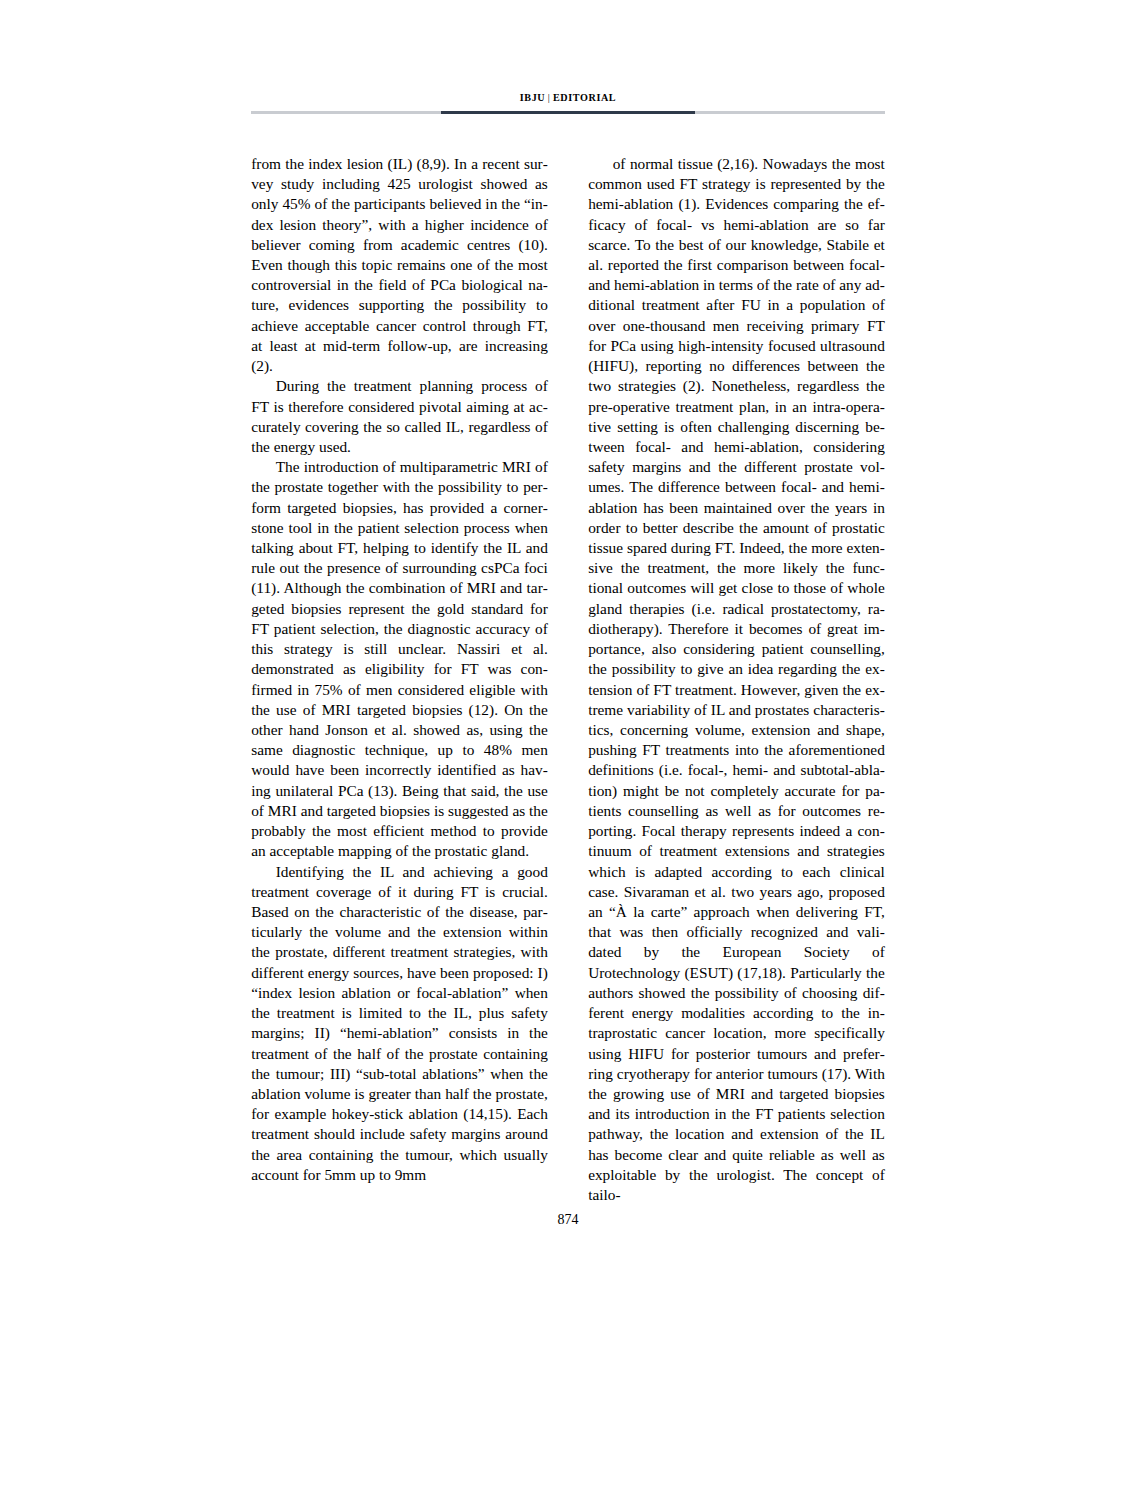IBJU|EDITORIAL
from the index lesion (IL) (8,9). In a recent survey study including 425 urologist showed as only 45% of the participants believed in the “index lesion theory”, with a higher incidence of believer coming from academic centres (10). Even though this topic remains one of the most controversial in the field of PCa biological nature, evidences supporting the possibility to achieve acceptable cancer control through FT, at least at mid-term follow-up, are increasing (2).
During the treatment planning process of FT is therefore considered pivotal aiming at accurately covering the so called IL, regardless of the energy used.
The introduction of multiparametric MRI of the prostate together with the possibility to perform targeted biopsies, has provided a cornerstone tool in the patient selection process when talking about FT, helping to identify the IL and rule out the presence of surrounding csPCa foci (11). Although the combination of MRI and targeted biopsies represent the gold standard for FT patient selection, the diagnostic accuracy of this strategy is still unclear. Nassiri et al. demonstrated as eligibility for FT was confirmed in 75% of men considered eligible with the use of MRI targeted biopsies (12). On the other hand Jonson et al. showed as, using the same diagnostic technique, up to 48% men would have been incorrectly identified as having unilateral PCa (13). Being that said, the use of MRI and targeted biopsies is suggested as the probably the most efficient method to provide an acceptable mapping of the prostatic gland.
Identifying the IL and achieving a good treatment coverage of it during FT is crucial. Based on the characteristic of the disease, particularly the volume and the extension within the prostate, different treatment strategies, with different energy sources, have been proposed: I) “index lesion ablation or focal-ablation” when the treatment is limited to the IL, plus safety margins; II) “hemi-ablation” consists in the treatment of the half of the prostate containing the tumour; III) “sub-total ablations” when the ablation volume is greater than half the prostate, for example hokey-stick ablation (14,15). Each treatment should include safety margins around the area containing the tumour, which usually account for 5mm up to 9mm
of normal tissue (2,16). Nowadays the most common used FT strategy is represented by the hemi-ablation (1). Evidences comparing the efficacy of focal- vs hemi-ablation are so far scarce. To the best of our knowledge, Stabile et al. reported the first comparison between focal- and hemi-ablation in terms of the rate of any additional treatment after FU in a population of over one-thousand men receiving primary FT for PCa using high-intensity focused ultrasound (HIFU), reporting no differences between the two strategies (2). Nonetheless, regardless the pre-operative treatment plan, in an intra-operative setting is often challenging discerning between focal- and hemi-ablation, considering safety margins and the different prostate volumes. The difference between focal- and hemi-ablation has been maintained over the years in order to better describe the amount of prostatic tissue spared during FT. Indeed, the more extensive the treatment, the more likely the functional outcomes will get close to those of whole gland therapies (i.e. radical prostatectomy, radiotherapy). Therefore it becomes of great importance, also considering patient counselling, the possibility to give an idea regarding the extension of FT treatment. However, given the extreme variability of IL and prostates characteristics, concerning volume, extension and shape, pushing FT treatments into the aforementioned definitions (i.e. focal-, hemi- and subtotal-ablation) might be not completely accurate for patients counselling as well as for outcomes reporting. Focal therapy represents indeed a continuum of treatment extensions and strategies which is adapted according to each clinical case. Sivaraman et al. two years ago, proposed an “À la carte” approach when delivering FT, that was then officially recognized and validated by the European Society of Urotechnology (ESUT) (17,18). Particularly the authors showed the possibility of choosing different energy modalities according to the intraprostatic cancer location, more specifically using HIFU for posterior tumours and preferring cryotherapy for anterior tumours (17). With the growing use of MRI and targeted biopsies and its introduction in the FT patients selection pathway, the location and extension of the IL has become clear and quite reliable as well as exploitable by the urologist. The concept of tailo-
874